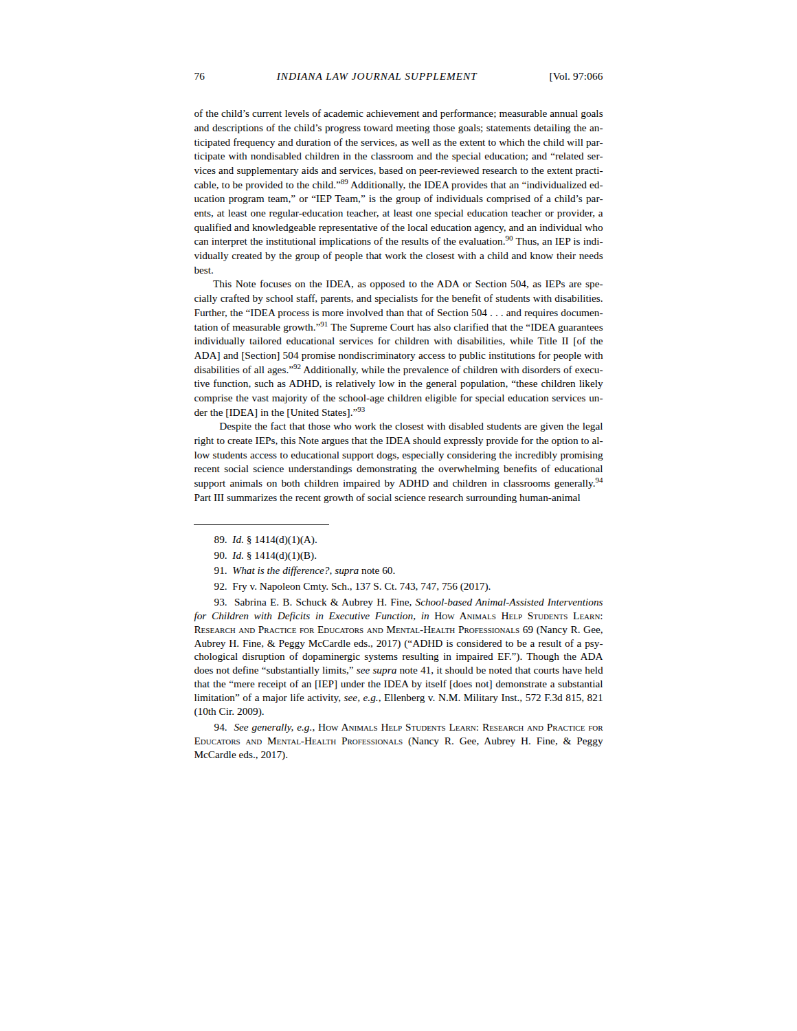76 INDIANA LAW JOURNAL SUPPLEMENT [Vol. 97:066
of the child’s current levels of academic achievement and performance; measurable annual goals and descriptions of the child’s progress toward meeting those goals; statements detailing the anticipated frequency and duration of the services, as well as the extent to which the child will participate with nondisabled children in the classroom and the special education; and “related services and supplementary aids and services, based on peer-reviewed research to the extent practicable, to be provided to the child.”89 Additionally, the IDEA provides that an “individualized education program team,” or “IEP Team,” is the group of individuals comprised of a child’s parents, at least one regular-education teacher, at least one special education teacher or provider, a qualified and knowledgeable representative of the local education agency, and an individual who can interpret the institutional implications of the results of the evaluation.90 Thus, an IEP is individually created by the group of people that work the closest with a child and know their needs best.
This Note focuses on the IDEA, as opposed to the ADA or Section 504, as IEPs are specially crafted by school staff, parents, and specialists for the benefit of students with disabilities. Further, the “IDEA process is more involved than that of Section 504 . . . and requires documentation of measurable growth.”91 The Supreme Court has also clarified that the “IDEA guarantees individually tailored educational services for children with disabilities, while Title II [of the ADA] and [Section] 504 promise nondiscriminatory access to public institutions for people with disabilities of all ages.”92 Additionally, while the prevalence of children with disorders of executive function, such as ADHD, is relatively low in the general population, “these children likely comprise the vast majority of the school-age children eligible for special education services under the [IDEA] in the [United States].”93
Despite the fact that those who work the closest with disabled students are given the legal right to create IEPs, this Note argues that the IDEA should expressly provide for the option to allow students access to educational support dogs, especially considering the incredibly promising recent social science understandings demonstrating the overwhelming benefits of educational support animals on both children impaired by ADHD and children in classrooms generally.94 Part III summarizes the recent growth of social science research surrounding human-animal
89. Id. § 1414(d)(1)(A).
90. Id. § 1414(d)(1)(B).
91. What is the difference?, supra note 60.
92. Fry v. Napoleon Cmty. Sch., 137 S. Ct. 743, 747, 756 (2017).
93. Sabrina E. B. Schuck & Aubrey H. Fine, School-based Animal-Assisted Interventions for Children with Deficits in Executive Function, in How Animals Help Students Learn: Research and Practice for Educators and Mental-Health Professionals 69 (Nancy R. Gee, Aubrey H. Fine, & Peggy McCardle eds., 2017) (“ADHD is considered to be a result of a psychological disruption of dopaminergic systems resulting in impaired EF.”). Though the ADA does not define “substantially limits,” see supra note 41, it should be noted that courts have held that the “mere receipt of an [IEP] under the IDEA by itself [does not] demonstrate a substantial limitation” of a major life activity, see, e.g., Ellenberg v. N.M. Military Inst., 572 F.3d 815, 821 (10th Cir. 2009).
94. See generally, e.g., How Animals Help Students Learn: Research and Practice for Educators and Mental-Health Professionals (Nancy R. Gee, Aubrey H. Fine, & Peggy McCardle eds., 2017).